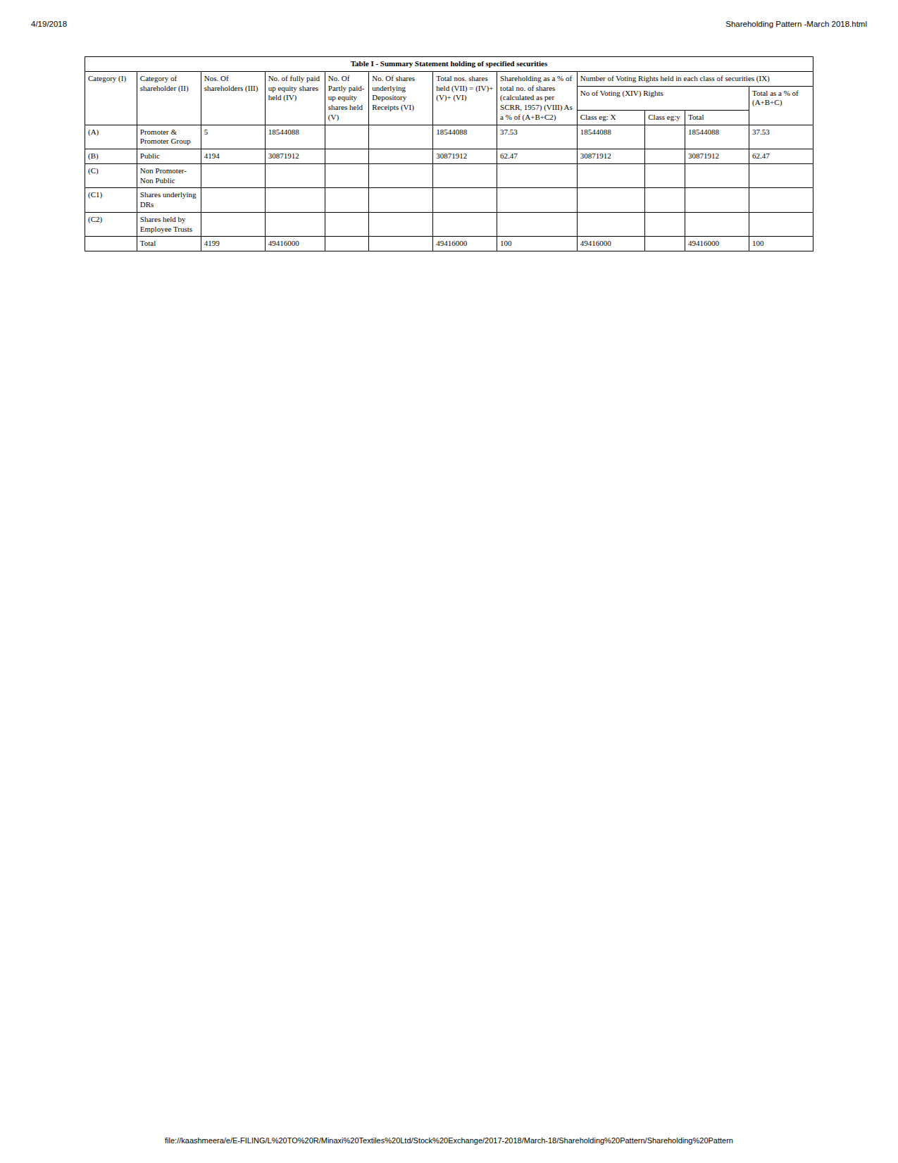4/19/2018
Shareholding Pattern -March 2018.html
| Table I - Summary Statement holding of specified securities |
| Category (I) | Category of shareholder (II) | Nos. Of shareholders (III) | No. of fully paid up equity shares held (IV) | No. Of Partly paid-up equity shares held (V) | No. Of shares underlying Depository Receipts (VI) | Total nos. shares held (VII) = (IV)+(V)+ (VI) | Shareholding as a % of total no. of shares (calculated as per SCRR, 1957) (VIII) As a % of (A+B+C2) | Number of Voting Rights held in each class of securities (IX) |
| No of Voting (XIV) Rights | Total as a % of (A+B+C) |
| Class eg: X | Class eg:y | Total |
| (A) | Promoter & Promoter Group | 5 | 18544088 | | | 18544088 | 37.53 | 18544088 | | 18544088 | 37.53 |
| (B) | Public | 4194 | 30871912 | | | 30871912 | 62.47 | 30871912 | | 30871912 | 62.47 |
| (C) | Non Promoter- Non Public | | | | | | | | | | |
| (C1) | Shares underlying DRs | | | | | | | | | | |
| (C2) | Shares held by Employee Trusts | | | | | | | | | | |
| | Total | 4199 | 49416000 | | | 49416000 | 100 | 49416000 | | 49416000 | 100 |
file://kaashmeera/e/E-FILING/L%20TO%20R/Minaxi%20Textiles%20Ltd/Stock%20Exchange/2017-2018/March-18/Shareholding%20Pattern/Shareholding%20Pattern